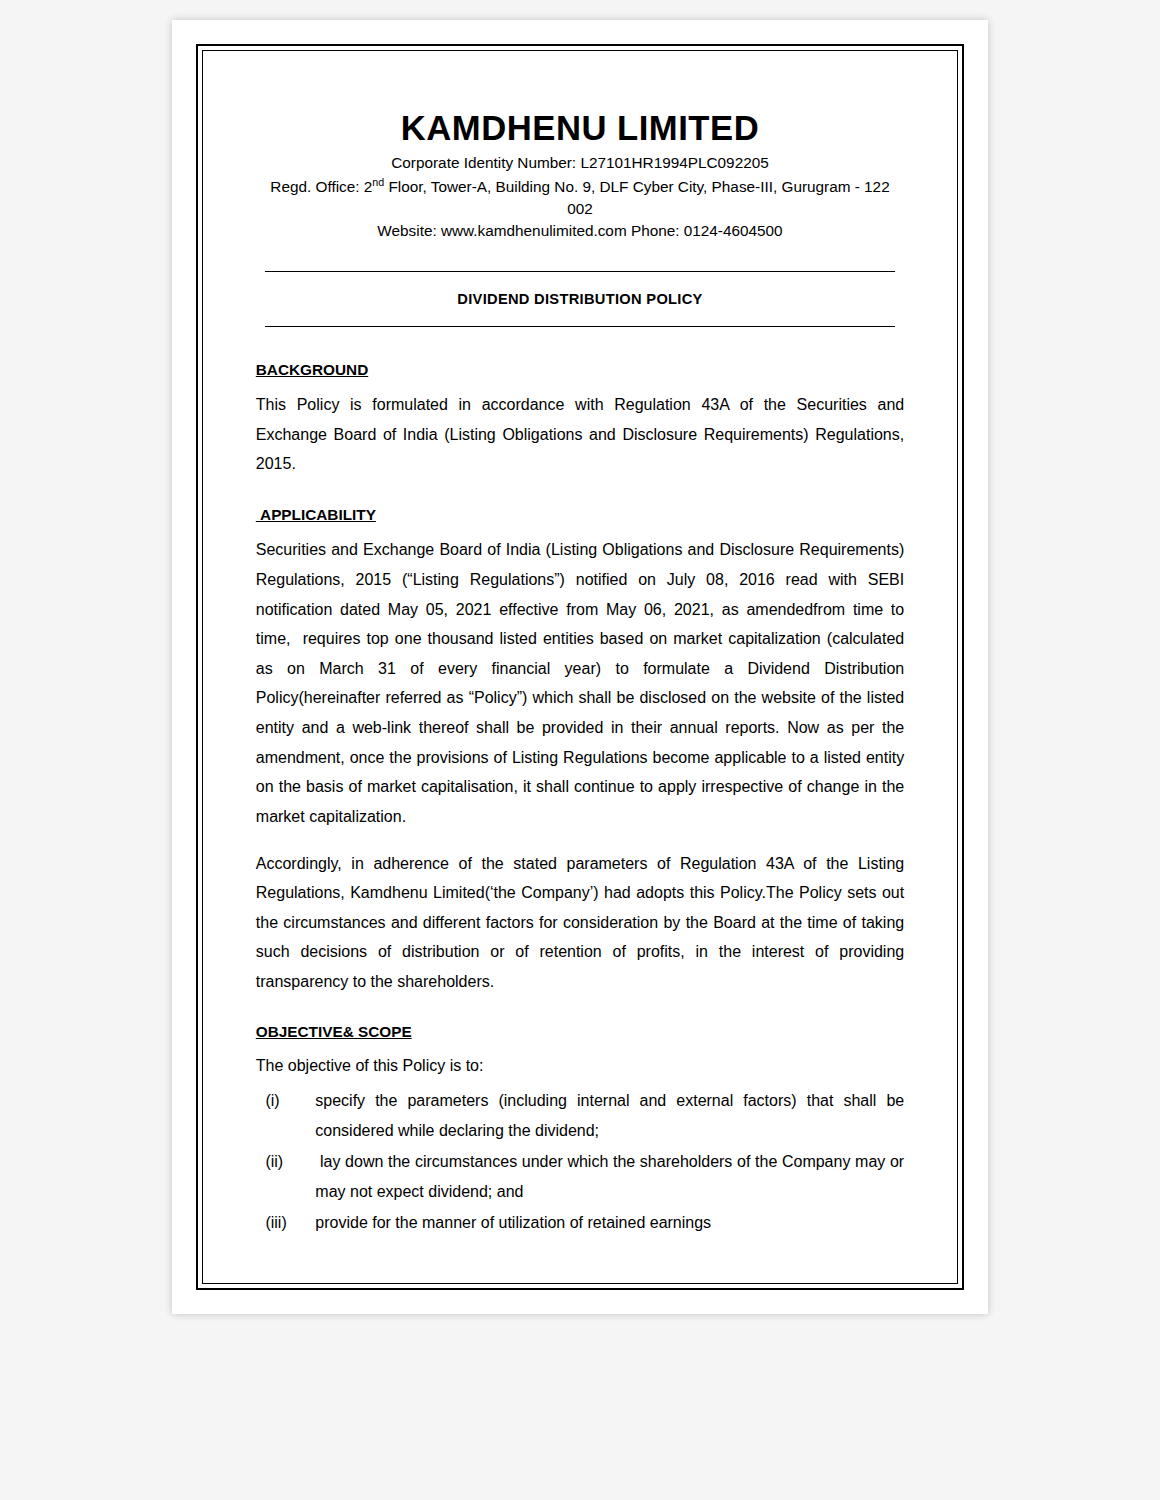KAMDHENU LIMITED
Corporate Identity Number: L27101HR1994PLC092205
Regd. Office: 2nd Floor, Tower-A, Building No. 9, DLF Cyber City, Phase-III, Gurugram - 122 002
Website: www.kamdhenulimited.com Phone: 0124-4604500
DIVIDEND DISTRIBUTION POLICY
BACKGROUND
This Policy is formulated in accordance with Regulation 43A of the Securities and Exchange Board of India (Listing Obligations and Disclosure Requirements) Regulations, 2015.
APPLICABILITY
Securities and Exchange Board of India (Listing Obligations and Disclosure Requirements) Regulations, 2015 (“Listing Regulations”) notified on July 08, 2016 read with SEBI notification dated May 05, 2021 effective from May 06, 2021, as amendedfrom time to time, requires top one thousand listed entities based on market capitalization (calculated as on March 31 of every financial year) to formulate a Dividend Distribution Policy(hereinafter referred as “Policy”) which shall be disclosed on the website of the listed entity and a web-link thereof shall be provided in their annual reports. Now as per the amendment, once the provisions of Listing Regulations become applicable to a listed entity on the basis of market capitalisation, it shall continue to apply irrespective of change in the market capitalization.
Accordingly, in adherence of the stated parameters of Regulation 43A of the Listing Regulations, Kamdhenu Limited(‘the Company’) had adopts this Policy.The Policy sets out the circumstances and different factors for consideration by the Board at the time of taking such decisions of distribution or of retention of profits, in the interest of providing transparency to the shareholders.
OBJECTIVE& SCOPE
The objective of this Policy is to:
specify the parameters (including internal and external factors) that shall be considered while declaring the dividend;
lay down the circumstances under which the shareholders of the Company may or may not expect dividend; and
provide for the manner of utilization of retained earnings